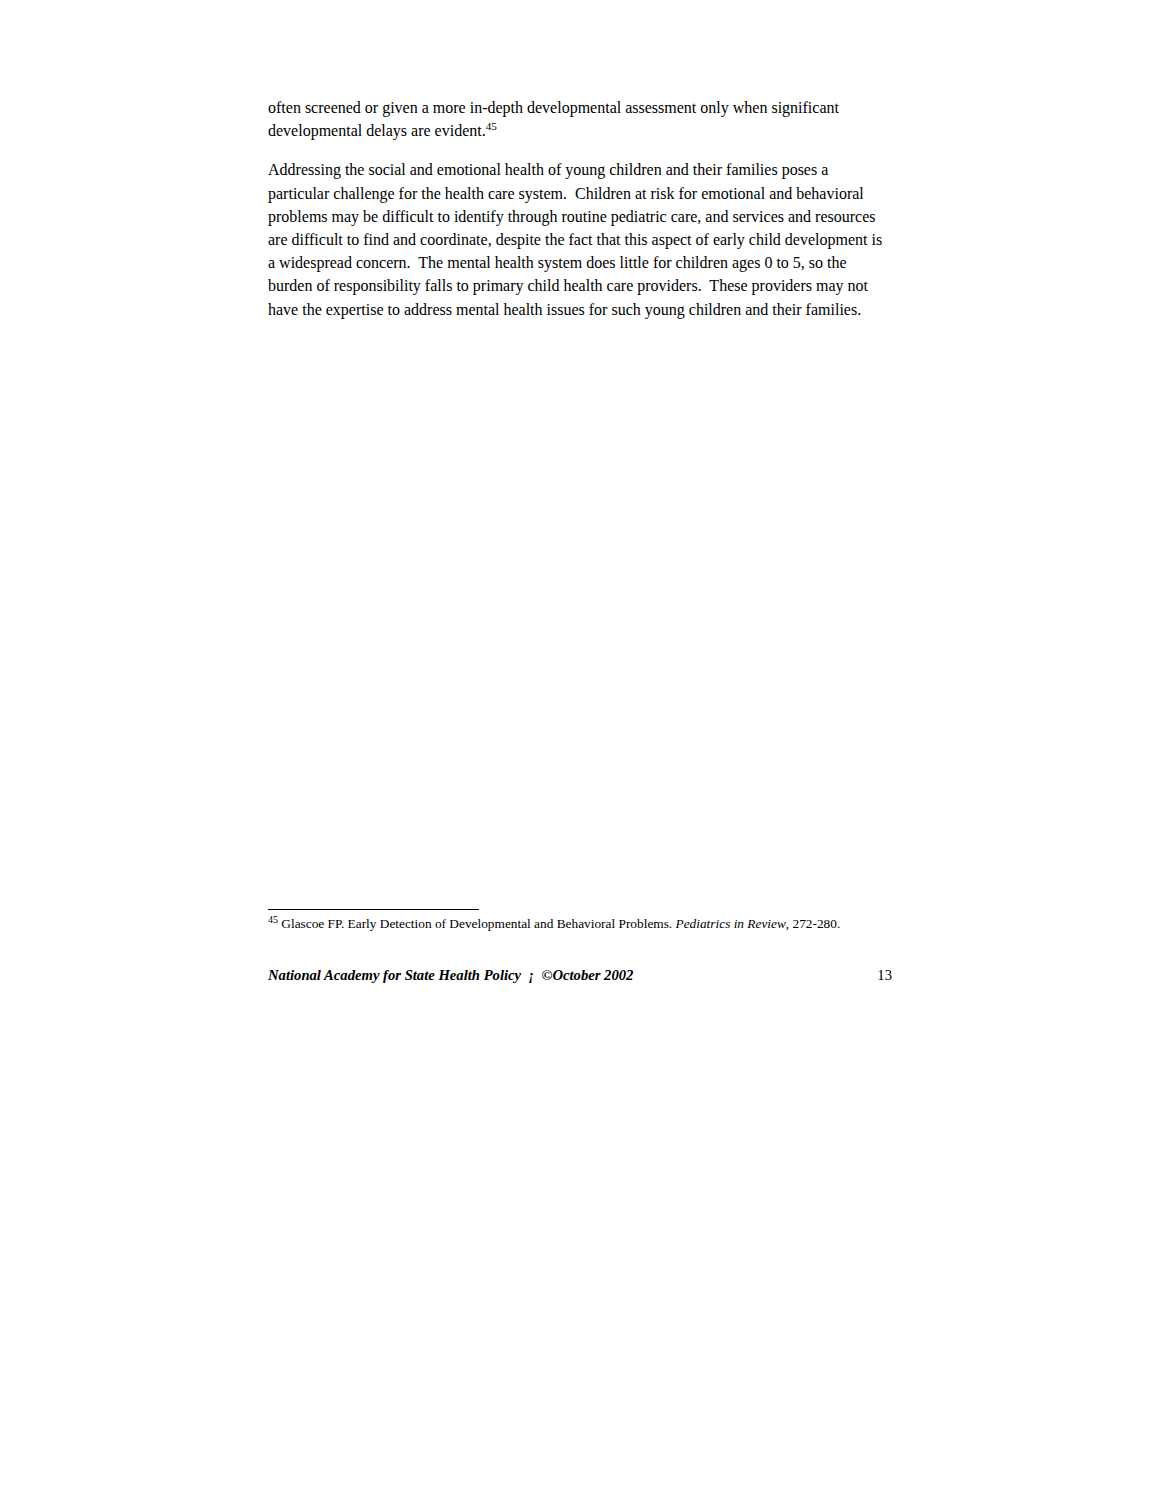often screened or given a more in-depth developmental assessment only when significant developmental delays are evident.45
Addressing the social and emotional health of young children and their families poses a particular challenge for the health care system. Children at risk for emotional and behavioral problems may be difficult to identify through routine pediatric care, and services and resources are difficult to find and coordinate, despite the fact that this aspect of early child development is a widespread concern. The mental health system does little for children ages 0 to 5, so the burden of responsibility falls to primary child health care providers. These providers may not have the expertise to address mental health issues for such young children and their families.
45 Glascoe FP. Early Detection of Developmental and Behavioral Problems. Pediatrics in Review, 272-280.
National Academy for State Health Policy ¡ ©October 2002 13